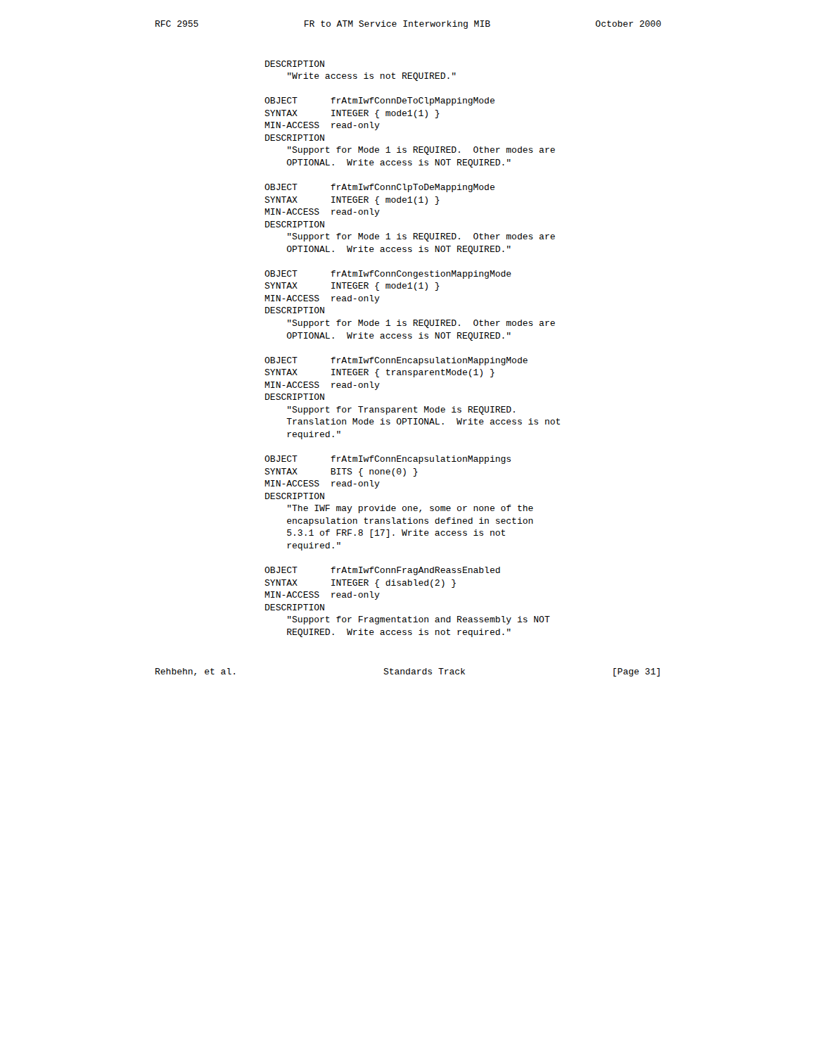RFC 2955 FR to ATM Service Interworking MIB October 2000
                    DESCRIPTION
                        "Write access is not REQUIRED."

                    OBJECT      frAtmIwfConnDeToClpMappingMode
                    SYNTAX      INTEGER { mode1(1) }
                    MIN-ACCESS  read-only
                    DESCRIPTION
                        "Support for Mode 1 is REQUIRED.  Other modes are
                        OPTIONAL.  Write access is NOT REQUIRED."

                    OBJECT      frAtmIwfConnClpToDeMappingMode
                    SYNTAX      INTEGER { mode1(1) }
                    MIN-ACCESS  read-only
                    DESCRIPTION
                        "Support for Mode 1 is REQUIRED.  Other modes are
                        OPTIONAL.  Write access is NOT REQUIRED."

                    OBJECT      frAtmIwfConnCongestionMappingMode
                    SYNTAX      INTEGER { mode1(1) }
                    MIN-ACCESS  read-only
                    DESCRIPTION
                        "Support for Mode 1 is REQUIRED.  Other modes are
                        OPTIONAL.  Write access is NOT REQUIRED."

                    OBJECT      frAtmIwfConnEncapsulationMappingMode
                    SYNTAX      INTEGER { transparentMode(1) }
                    MIN-ACCESS  read-only
                    DESCRIPTION
                        "Support for Transparent Mode is REQUIRED.
                        Translation Mode is OPTIONAL.  Write access is not
                        required."

                    OBJECT      frAtmIwfConnEncapsulationMappings
                    SYNTAX      BITS { none(0) }
                    MIN-ACCESS  read-only
                    DESCRIPTION
                        "The IWF may provide one, some or none of the
                        encapsulation translations defined in section
                        5.3.1 of FRF.8 [17]. Write access is not
                        required."

                    OBJECT      frAtmIwfConnFragAndReassEnabled
                    SYNTAX      INTEGER { disabled(2) }
                    MIN-ACCESS  read-only
                    DESCRIPTION
                        "Support for Fragmentation and Reassembly is NOT
                        REQUIRED.  Write access is not required."
Rehbehn, et al. Standards Track [Page 31]